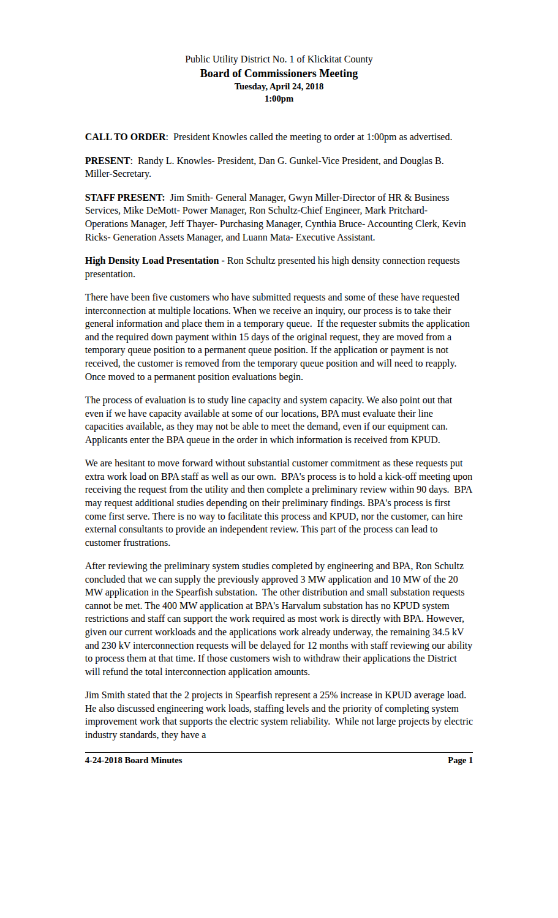Public Utility District No. 1 of Klickitat County
Board of Commissioners Meeting
Tuesday, April 24, 2018
1:00pm
CALL TO ORDER: President Knowles called the meeting to order at 1:00pm as advertised.
PRESENT: Randy L. Knowles- President, Dan G. Gunkel-Vice President, and Douglas B. Miller-Secretary.
STAFF PRESENT: Jim Smith- General Manager, Gwyn Miller-Director of HR & Business Services, Mike DeMott- Power Manager, Ron Schultz-Chief Engineer, Mark Pritchard- Operations Manager, Jeff Thayer- Purchasing Manager, Cynthia Bruce- Accounting Clerk, Kevin Ricks- Generation Assets Manager, and Luann Mata- Executive Assistant.
High Density Load Presentation - Ron Schultz presented his high density connection requests presentation.
There have been five customers who have submitted requests and some of these have requested interconnection at multiple locations. When we receive an inquiry, our process is to take their general information and place them in a temporary queue. If the requester submits the application and the required down payment within 15 days of the original request, they are moved from a temporary queue position to a permanent queue position. If the application or payment is not received, the customer is removed from the temporary queue position and will need to reapply. Once moved to a permanent position evaluations begin.
The process of evaluation is to study line capacity and system capacity. We also point out that even if we have capacity available at some of our locations, BPA must evaluate their line capacities available, as they may not be able to meet the demand, even if our equipment can. Applicants enter the BPA queue in the order in which information is received from KPUD.
We are hesitant to move forward without substantial customer commitment as these requests put extra work load on BPA staff as well as our own. BPA's process is to hold a kick-off meeting upon receiving the request from the utility and then complete a preliminary review within 90 days. BPA may request additional studies depending on their preliminary findings. BPA's process is first come first serve. There is no way to facilitate this process and KPUD, nor the customer, can hire external consultants to provide an independent review. This part of the process can lead to customer frustrations.
After reviewing the preliminary system studies completed by engineering and BPA, Ron Schultz concluded that we can supply the previously approved 3 MW application and 10 MW of the 20 MW application in the Spearfish substation. The other distribution and small substation requests cannot be met. The 400 MW application at BPA's Harvalum substation has no KPUD system restrictions and staff can support the work required as most work is directly with BPA. However, given our current workloads and the applications work already underway, the remaining 34.5 kV and 230 kV interconnection requests will be delayed for 12 months with staff reviewing our ability to process them at that time. If those customers wish to withdraw their applications the District will refund the total interconnection application amounts.
Jim Smith stated that the 2 projects in Spearfish represent a 25% increase in KPUD average load. He also discussed engineering work loads, staffing levels and the priority of completing system improvement work that supports the electric system reliability. While not large projects by electric industry standards, they have a
4-24-2018 Board Minutes Page 1